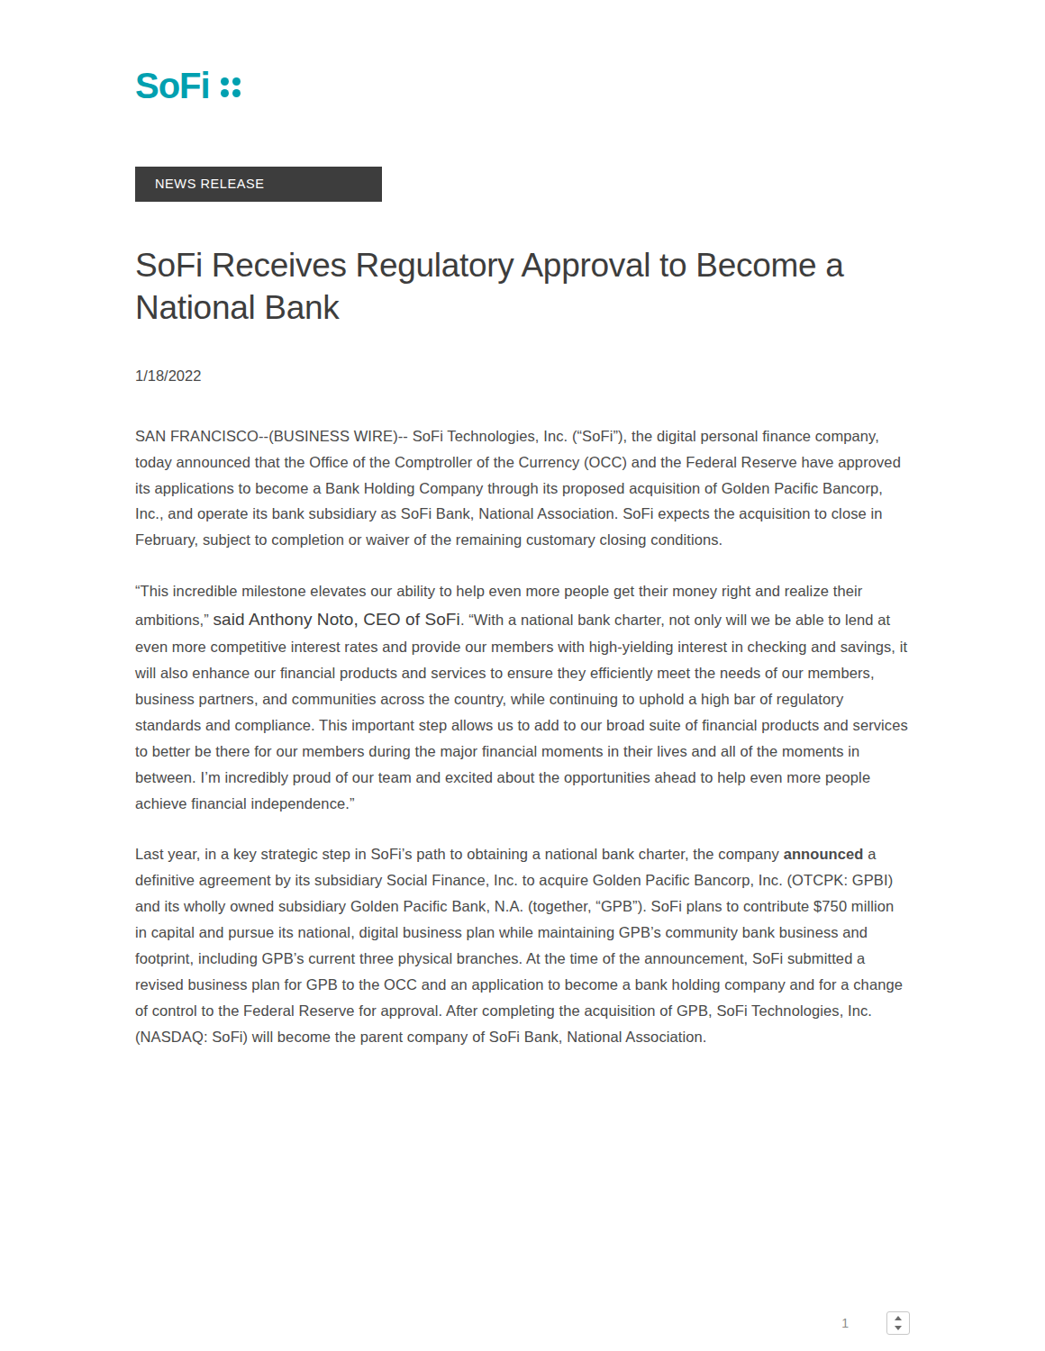SoFi
NEWS RELEASE
SoFi Receives Regulatory Approval to Become a National Bank
1/18/2022
SAN FRANCISCO--(BUSINESS WIRE)-- SoFi Technologies, Inc. (“SoFi”), the digital personal finance company, today announced that the Office of the Comptroller of the Currency (OCC) and the Federal Reserve have approved its applications to become a Bank Holding Company through its proposed acquisition of Golden Pacific Bancorp, Inc., and operate its bank subsidiary as SoFi Bank, National Association. SoFi expects the acquisition to close in February, subject to completion or waiver of the remaining customary closing conditions.
“This incredible milestone elevates our ability to help even more people get their money right and realize their ambitions,” said Anthony Noto, CEO of SoFi. “With a national bank charter, not only will we be able to lend at even more competitive interest rates and provide our members with high-yielding interest in checking and savings, it will also enhance our financial products and services to ensure they efficiently meet the needs of our members, business partners, and communities across the country, while continuing to uphold a high bar of regulatory standards and compliance. This important step allows us to add to our broad suite of financial products and services to better be there for our members during the major financial moments in their lives and all of the moments in between. I’m incredibly proud of our team and excited about the opportunities ahead to help even more people achieve financial independence.”
Last year, in a key strategic step in SoFi’s path to obtaining a national bank charter, the company announced a definitive agreement by its subsidiary Social Finance, Inc. to acquire Golden Pacific Bancorp, Inc. (OTCPK: GPBI) and its wholly owned subsidiary Golden Pacific Bank, N.A. (together, “GPB”). SoFi plans to contribute $750 million in capital and pursue its national, digital business plan while maintaining GPB’s community bank business and footprint, including GPB’s current three physical branches. At the time of the announcement, SoFi submitted a revised business plan for GPB to the OCC and an application to become a bank holding company and for a change of control to the Federal Reserve for approval. After completing the acquisition of GPB, SoFi Technologies, Inc. (NASDAQ: SoFi) will become the parent company of SoFi Bank, National Association.
1